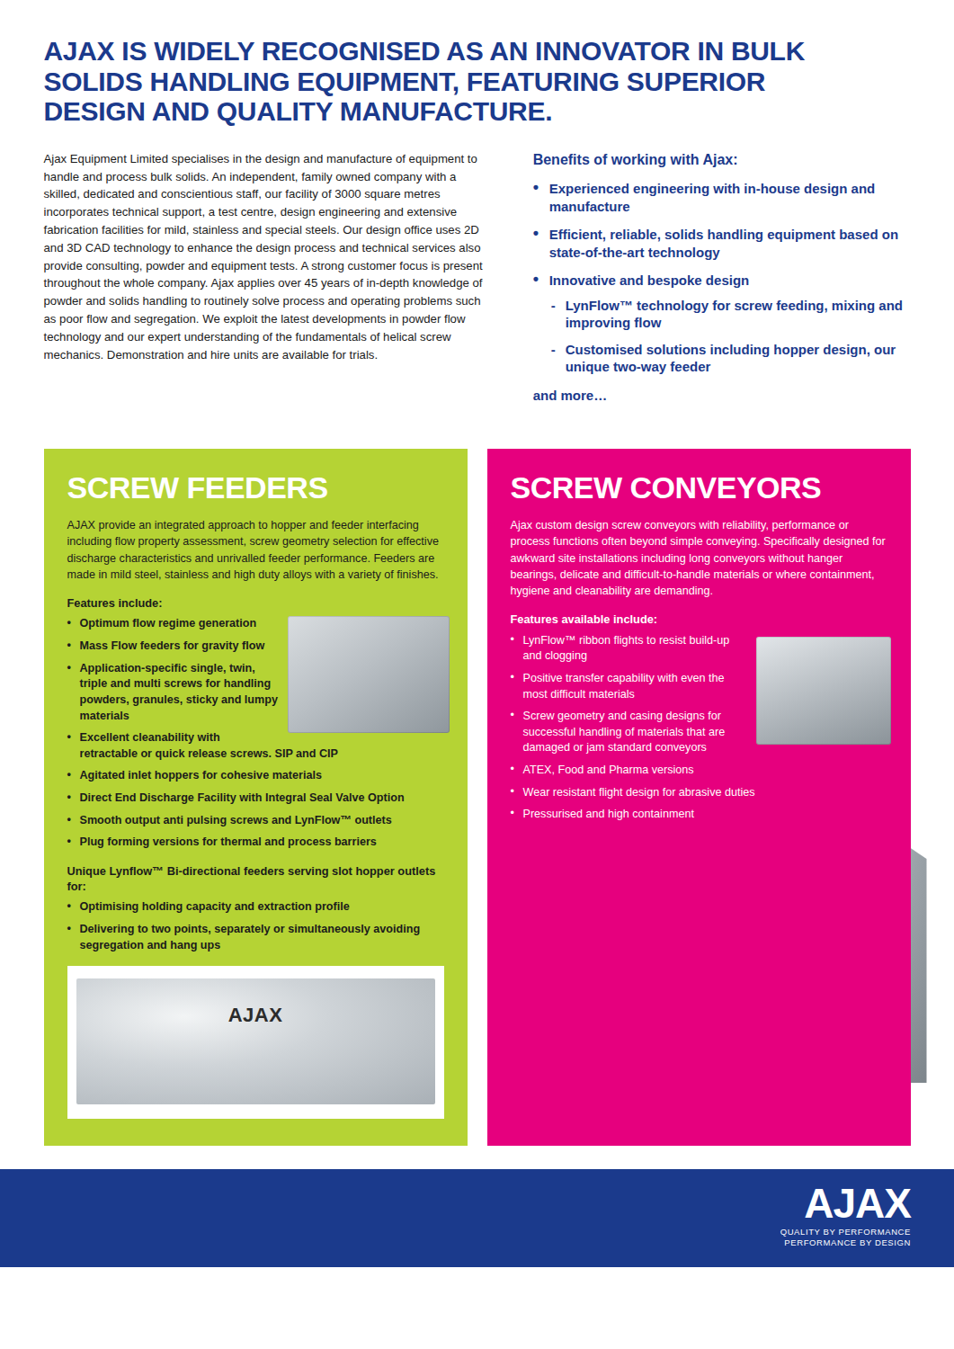Ajax is widely recognised as an innovator in bulk solids handling equipment, featuring superior design and quality manufacture.
Ajax Equipment Limited specialises in the design and manufacture of equipment to handle and process bulk solids. An independent, family owned company with a skilled, dedicated and conscientious staff, our facility of 3000 square metres incorporates technical support, a test centre, design engineering and extensive fabrication facilities for mild, stainless and special steels. Our design office uses 2D and 3D CAD technology to enhance the design process and technical services also provide consulting, powder and equipment tests. A strong customer focus is present throughout the whole company. Ajax applies over 45 years of in-depth knowledge of powder and solids handling to routinely solve process and operating problems such as poor flow and segregation. We exploit the latest developments in powder flow technology and our expert understanding of the fundamentals of helical screw mechanics. Demonstration and hire units are available for trials.
Benefits of working with Ajax:
Experienced engineering with in-house design and manufacture
Efficient, reliable, solids handling equipment based on state-of-the-art technology
Innovative and bespoke design
LynFlow™ technology for screw feeding, mixing and improving flow
Customised solutions including hopper design, our unique two-way feeder
and more…
Screw Feeders
AJAX provide an integrated approach to hopper and feeder interfacing including flow property assessment, screw geometry selection for effective discharge characteristics and unrivalled feeder performance. Feeders are made in mild steel, stainless and high duty alloys with a variety of finishes.
Features include:
Optimum flow regime generation
Mass Flow feeders for gravity flow
Application-specific single, twin, triple and multi screws for handling powders, granules, sticky and lumpy materials
Excellent cleanability with retractable or quick release screws. SIP and CIP
Agitated inlet hoppers for cohesive materials
Direct End Discharge Facility with Integral Seal Valve Option
Smooth output anti pulsing screws and LynFlow™ outlets
Plug forming versions for thermal and process barriers
Unique Lynflow™ Bi-directional feeders serving slot hopper outlets for:
Optimising holding capacity and extraction profile
Delivering to two points, separately or simultaneously avoiding segregation and hang ups
AJAX
Screw Conveyors
Ajax custom design screw conveyors with reliability, performance or process functions often beyond simple conveying. Specifically designed for awkward site installations including long conveyors without hanger bearings, delicate and difficult-to-handle materials or where containment, hygiene and cleanability are demanding.
Features available include:
LynFlow™ ribbon flights to resist build-up and clogging
Positive transfer capability with even the most difficult materials
Screw geometry and casing designs for successful handling of materials that are damaged or jam standard conveyors
ATEX, Food and Pharma versions
Wear resistant flight design for abrasive duties
Pressurised and high containment
AJAX
Quality by Performance
Performance by Design